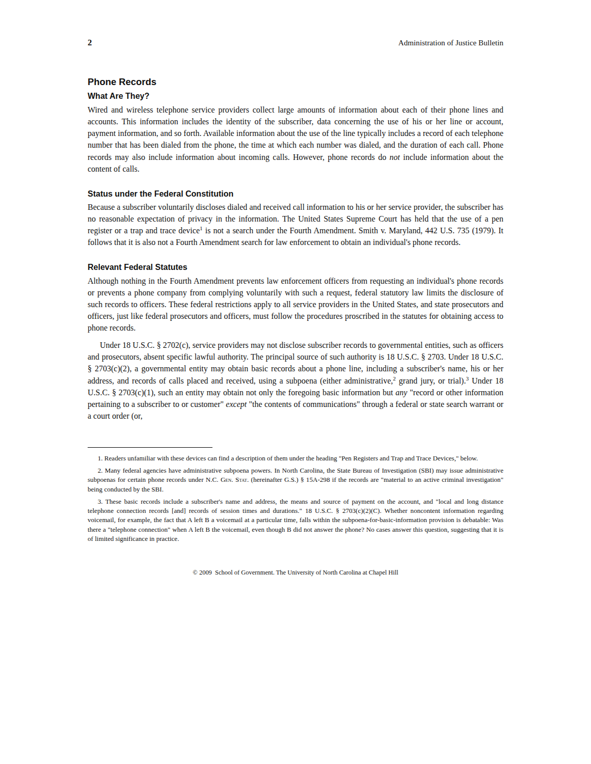2 Administration of Justice Bulletin
Phone Records
What Are They?
Wired and wireless telephone service providers collect large amounts of information about each of their phone lines and accounts. This information includes the identity of the subscriber, data concerning the use of his or her line or account, payment information, and so forth. Available information about the use of the line typically includes a record of each telephone number that has been dialed from the phone, the time at which each number was dialed, and the duration of each call. Phone records may also include information about incoming calls. However, phone records do not include information about the content of calls.
Status under the Federal Constitution
Because a subscriber voluntarily discloses dialed and received call information to his or her service provider, the subscriber has no reasonable expectation of privacy in the information. The United States Supreme Court has held that the use of a pen register or a trap and trace device1 is not a search under the Fourth Amendment. Smith v. Maryland, 442 U.S. 735 (1979). It follows that it is also not a Fourth Amendment search for law enforcement to obtain an individual's phone records.
Relevant Federal Statutes
Although nothing in the Fourth Amendment prevents law enforcement officers from requesting an individual's phone records or prevents a phone company from complying voluntarily with such a request, federal statutory law limits the disclosure of such records to officers. These federal restrictions apply to all service providers in the United States, and state prosecutors and officers, just like federal prosecutors and officers, must follow the procedures proscribed in the statutes for obtaining access to phone records.
Under 18 U.S.C. § 2702(c), service providers may not disclose subscriber records to governmental entities, such as officers and prosecutors, absent specific lawful authority. The principal source of such authority is 18 U.S.C. § 2703. Under 18 U.S.C. § 2703(c)(2), a governmental entity may obtain basic records about a phone line, including a subscriber's name, his or her address, and records of calls placed and received, using a subpoena (either administrative,2 grand jury, or trial).3 Under 18 U.S.C. § 2703(c)(1), such an entity may obtain not only the foregoing basic information but any "record or other information pertaining to a subscriber to or customer" except "the contents of communications" through a federal or state search warrant or a court order (or,
1. Readers unfamiliar with these devices can find a description of them under the heading "Pen Registers and Trap and Trace Devices," below.
2. Many federal agencies have administrative subpoena powers. In North Carolina, the State Bureau of Investigation (SBI) may issue administrative subpoenas for certain phone records under N.C. Gen. Stat. (hereinafter G.S.) § 15A-298 if the records are "material to an active criminal investigation" being conducted by the SBI.
3. These basic records include a subscriber's name and address, the means and source of payment on the account, and "local and long distance telephone connection records [and] records of session times and durations." 18 U.S.C. § 2703(c)(2)(C). Whether noncontent information regarding voicemail, for example, the fact that A left B a voicemail at a particular time, falls within the subpoena-for-basic-information provision is debatable: Was there a "telephone connection" when A left B the voicemail, even though B did not answer the phone? No cases answer this question, suggesting that it is of limited significance in practice.
© 2009 School of Government. The University of North Carolina at Chapel Hill